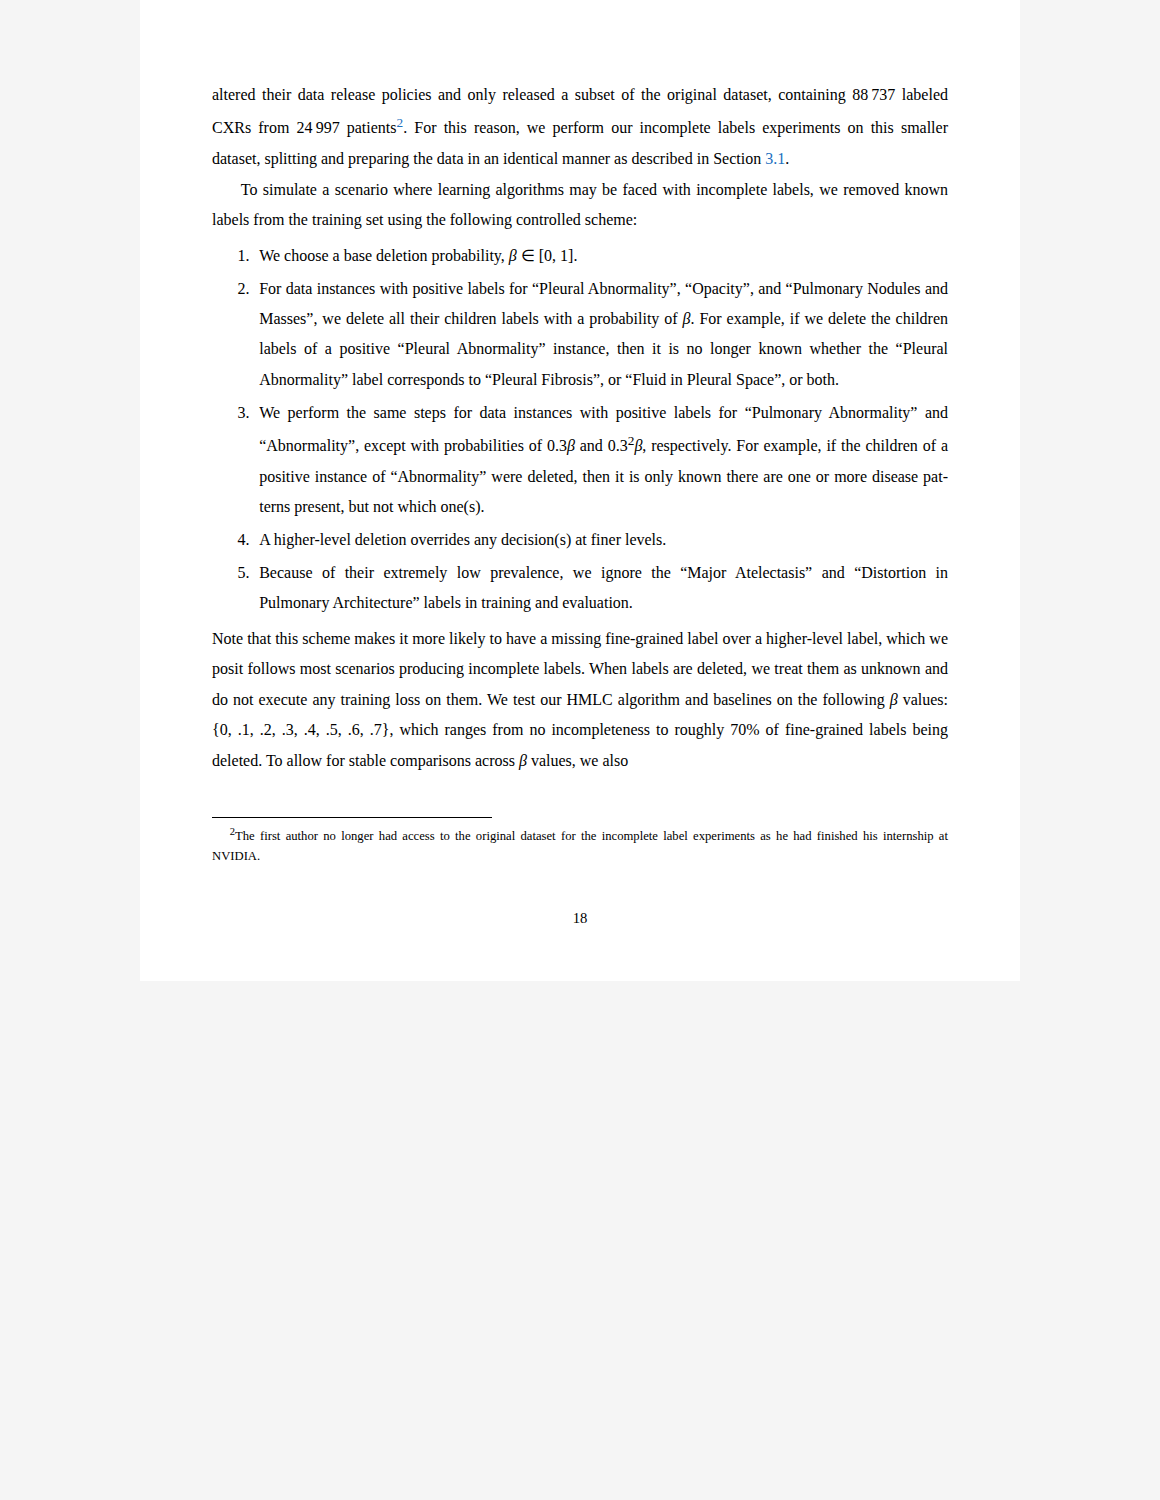altered their data release policies and only released a subset of the original dataset, containing 88 737 labeled CXRs from 24 997 patients2. For this reason, we perform our incomplete labels experiments on this smaller dataset, splitting and preparing the data in an identical manner as described in Section 3.1.
To simulate a scenario where learning algorithms may be faced with incomplete labels, we removed known labels from the training set using the following controlled scheme:
We choose a base deletion probability, β ∈ [0, 1].
For data instances with positive labels for “Pleural Abnormality”, “Opacity”, and “Pulmonary Nodules and Masses”, we delete all their children labels with a probability of β. For example, if we delete the children labels of a positive “Pleural Abnormality” instance, then it is no longer known whether the “Pleural Abnormality” label corresponds to “Pleural Fibrosis”, or “Fluid in Pleural Space”, or both.
We perform the same steps for data instances with positive labels for “Pulmonary Abnormality” and “Abnormality”, except with probabilities of 0.3β and 0.32β, respectively. For example, if the children of a positive instance of “Abnormality” were deleted, then it is only known there are one or more disease patterns present, but not which one(s).
A higher-level deletion overrides any decision(s) at finer levels.
Because of their extremely low prevalence, we ignore the “Major Atelectasis” and “Distortion in Pulmonary Architecture” labels in training and evaluation.
Note that this scheme makes it more likely to have a missing fine-grained label over a higher-level label, which we posit follows most scenarios producing incomplete labels. When labels are deleted, we treat them as unknown and do not execute any training loss on them. We test our HMLC algorithm and baselines on the following β values: {0, .1, .2, .3, .4, .5, .6, .7}, which ranges from no incompleteness to roughly 70% of fine-grained labels being deleted. To allow for stable comparisons across β values, we also
2The first author no longer had access to the original dataset for the incomplete label experiments as he had finished his internship at NVIDIA.
18